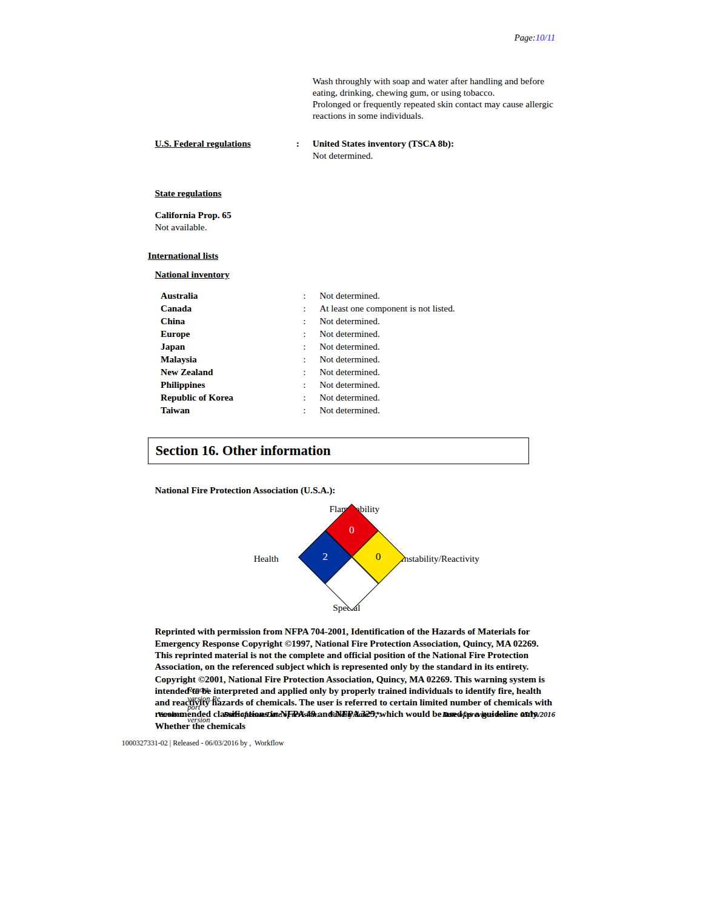Page:10/11
Wash throughly with soap and water after handling and before eating, drinking, chewing gum, or using tobacco.
Prolonged or frequently repeated skin contact may cause allergic reactions in some individuals.
U.S. Federal regulations
:
United States inventory (TSCA 8b):
Not determined.
State regulations
California Prop. 65
Not available.
International lists
National inventory
| Australia | : | Not determined. |
| Canada | : | At least one component is not listed. |
| China | : | Not determined. |
| Europe | : | Not determined. |
| Japan | : | Not determined. |
| Malaysia | : | Not determined. |
| New Zealand | : | Not determined. |
| Philippines | : | Not determined. |
| Republic of Korea | : | Not determined. |
| Taiwan | : | Not determined. |
Section 16. Other information
National Fire Protection Association (U.S.A.):
Flammability
Health
Instability/Reactivity
Special
0
2
0
Reprinted with permission from NFPA 704-2001, Identification of the Hazards of Materials for Emergency Response Copyright ©1997, National Fire Protection Association, Quincy, MA 02269. This reprinted material is not the complete and official position of the National Fire Protection Association, on the referenced subject which is represented only by the standard in its entirety.
Copyright ©2001, National Fire Protection Association, Quincy, MA 02269. This warning system is intended to be interpreted and applied only by properly trained individuals to identify fire, health and reactivity hazards of chemicals. The user is referred to certain limited number of chemicals with recommended classifications in NFPA 49 and NFPA 325, which would be used as a guideline only. Whether the chemicals
Version:
Report
version.Re
port
version
Date of issue/Date of revision: Validity date***.
Date of previous issue: 05/19/2016
1000327331-02 | Released - 06/03/2016 by , Workflow